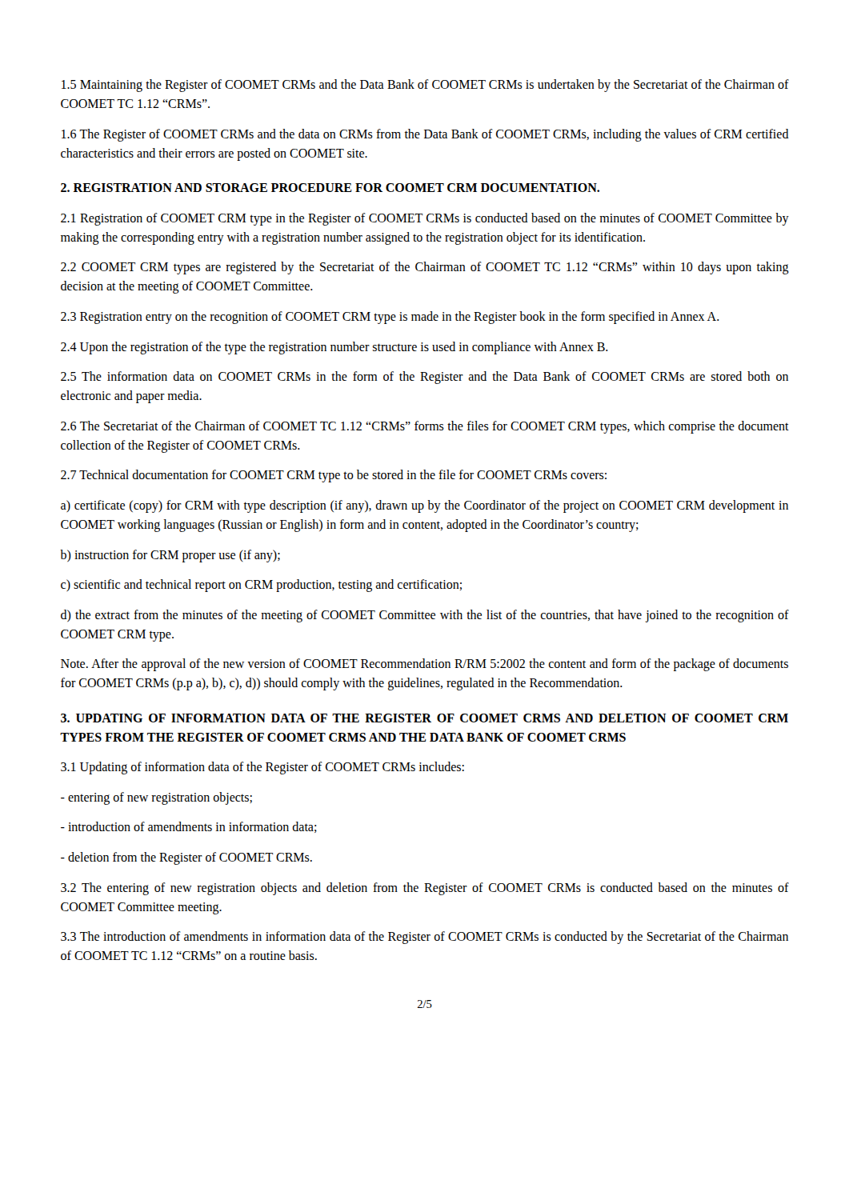1.5 Maintaining the Register of COOMET CRMs and the Data Bank of COOMET CRMs is undertaken by the Secretariat of the Chairman of COOMET TC 1.12 “CRMs”.
1.6 The Register of COOMET CRMs and the data on CRMs from the Data Bank of COOMET CRMs, including the values of CRM certified characteristics and their errors are posted on COOMET site.
2. Registration and storage procedure for COOMET CRM documentation.
2.1 Registration of COOMET CRM type in the Register of COOMET CRMs is conducted based on the minutes of COOMET Committee by making the corresponding entry with a registration number assigned to the registration object for its identification.
2.2 COOMET CRM types are registered by the Secretariat of the Chairman of COOMET TC 1.12 “CRMs” within 10 days upon taking decision at the meeting of COOMET Committee.
2.3 Registration entry on the recognition of COOMET CRM type is made in the Register book in the form specified in Annex A.
2.4 Upon the registration of the type the registration number structure is used in compliance with Annex B.
2.5 The information data on COOMET CRMs in the form of the Register and the Data Bank of COOMET CRMs are stored both on electronic and paper media.
2.6 The Secretariat of the Chairman of COOMET TC 1.12 “CRMs” forms the files for COOMET CRM types, which comprise the document collection of the Register of COOMET CRMs.
2.7 Technical documentation for COOMET CRM type to be stored in the file for COOMET CRMs covers:
a) certificate (copy) for CRM with type description (if any), drawn up by the Coordinator of the project on COOMET CRM development in COOMET working languages (Russian or English) in form and in content, adopted in the Coordinator’s country;
b) instruction for CRM proper use (if any);
c) scientific and technical report on CRM production, testing and certification;
d) the extract from the minutes of the meeting of COOMET Committee with the list of the countries, that have joined to the recognition of COOMET CRM type.
Note. After the approval of the new version of COOMET Recommendation R/RM 5:2002 the content and form of the package of documents for COOMET CRMs (p.p a), b), c), d)) should comply with the guidelines, regulated in the Recommendation.
3. Updating of information data of the Register of COOMET CRMs and deletion of COOMET CRM types from the Register of COOMET CRMs and the Data Bank of COOMET CRMs
3.1 Updating of information data of the Register of COOMET CRMs includes:
- entering of new registration objects;
- introduction of amendments in information data;
- deletion from the Register of COOMET CRMs.
3.2 The entering of new registration objects and deletion from the Register of COOMET CRMs is conducted based on the minutes of COOMET Committee meeting.
3.3 The introduction of amendments in information data of the Register of COOMET CRMs is conducted by the Secretariat of the Chairman of COOMET TC 1.12 “CRMs” on a routine basis.
2/5